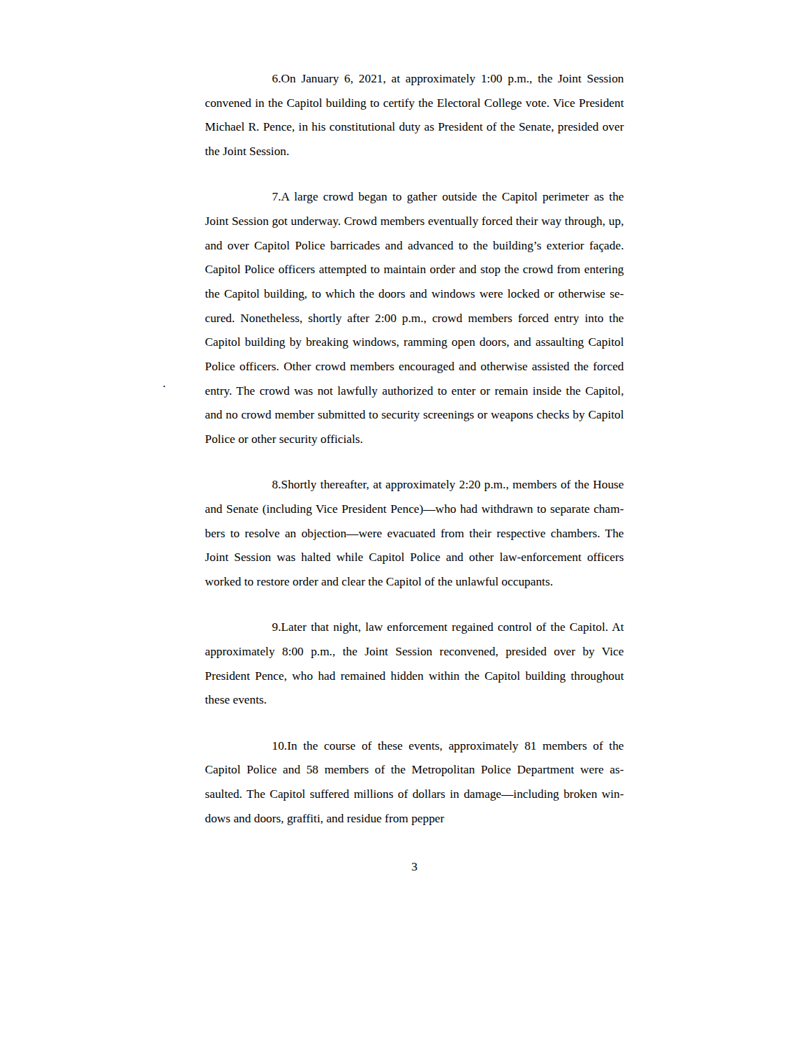.
6. On January 6, 2021, at approximately 1:00 p.m., the Joint Session convened in the Capitol building to certify the Electoral College vote. Vice President Michael R. Pence, in his constitutional duty as President of the Senate, presided over the Joint Session.
7. A large crowd began to gather outside the Capitol perimeter as the Joint Session got underway. Crowd members eventually forced their way through, up, and over Capitol Police barricades and advanced to the building’s exterior façade. Capitol Police officers attempted to maintain order and stop the crowd from entering the Capitol building, to which the doors and windows were locked or otherwise secured. Nonetheless, shortly after 2:00 p.m., crowd members forced entry into the Capitol building by breaking windows, ramming open doors, and assaulting Capitol Police officers. Other crowd members encouraged and otherwise assisted the forced entry. The crowd was not lawfully authorized to enter or remain inside the Capitol, and no crowd member submitted to security screenings or weapons checks by Capitol Police or other security officials.
8. Shortly thereafter, at approximately 2:20 p.m., members of the House and Senate (including Vice President Pence)—who had withdrawn to separate chambers to resolve an objection—were evacuated from their respective chambers. The Joint Session was halted while Capitol Police and other law-enforcement officers worked to restore order and clear the Capitol of the unlawful occupants.
9. Later that night, law enforcement regained control of the Capitol. At approximately 8:00 p.m., the Joint Session reconvened, presided over by Vice President Pence, who had remained hidden within the Capitol building throughout these events.
10. In the course of these events, approximately 81 members of the Capitol Police and 58 members of the Metropolitan Police Department were assaulted. The Capitol suffered millions of dollars in damage—including broken windows and doors, graffiti, and residue from pepper
3